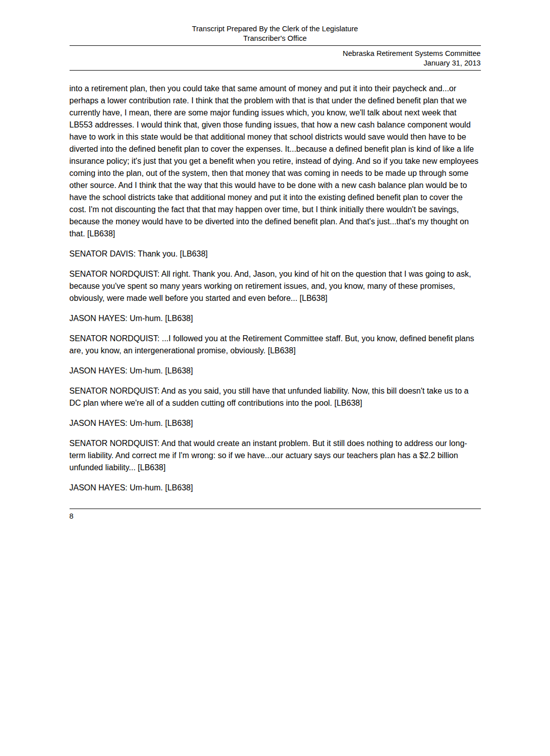Transcript Prepared By the Clerk of the Legislature
Transcriber's Office
Nebraska Retirement Systems Committee
January 31, 2013
into a retirement plan, then you could take that same amount of money and put it into their paycheck and...or perhaps a lower contribution rate. I think that the problem with that is that under the defined benefit plan that we currently have, I mean, there are some major funding issues which, you know, we'll talk about next week that LB553 addresses. I would think that, given those funding issues, that how a new cash balance component would have to work in this state would be that additional money that school districts would save would then have to be diverted into the defined benefit plan to cover the expenses. It...because a defined benefit plan is kind of like a life insurance policy; it's just that you get a benefit when you retire, instead of dying. And so if you take new employees coming into the plan, out of the system, then that money that was coming in needs to be made up through some other source. And I think that the way that this would have to be done with a new cash balance plan would be to have the school districts take that additional money and put it into the existing defined benefit plan to cover the cost. I'm not discounting the fact that that may happen over time, but I think initially there wouldn't be savings, because the money would have to be diverted into the defined benefit plan. And that's just...that's my thought on that. [LB638]
SENATOR DAVIS: Thank you. [LB638]
SENATOR NORDQUIST: All right. Thank you. And, Jason, you kind of hit on the question that I was going to ask, because you've spent so many years working on retirement issues, and, you know, many of these promises, obviously, were made well before you started and even before... [LB638]
JASON HAYES: Um-hum. [LB638]
SENATOR NORDQUIST: ...I followed you at the Retirement Committee staff. But, you know, defined benefit plans are, you know, an intergenerational promise, obviously. [LB638]
JASON HAYES: Um-hum. [LB638]
SENATOR NORDQUIST: And as you said, you still have that unfunded liability. Now, this bill doesn't take us to a DC plan where we're all of a sudden cutting off contributions into the pool. [LB638]
JASON HAYES: Um-hum. [LB638]
SENATOR NORDQUIST: And that would create an instant problem. But it still does nothing to address our long-term liability. And correct me if I'm wrong: so if we have...our actuary says our teachers plan has a $2.2 billion unfunded liability... [LB638]
JASON HAYES: Um-hum. [LB638]
8